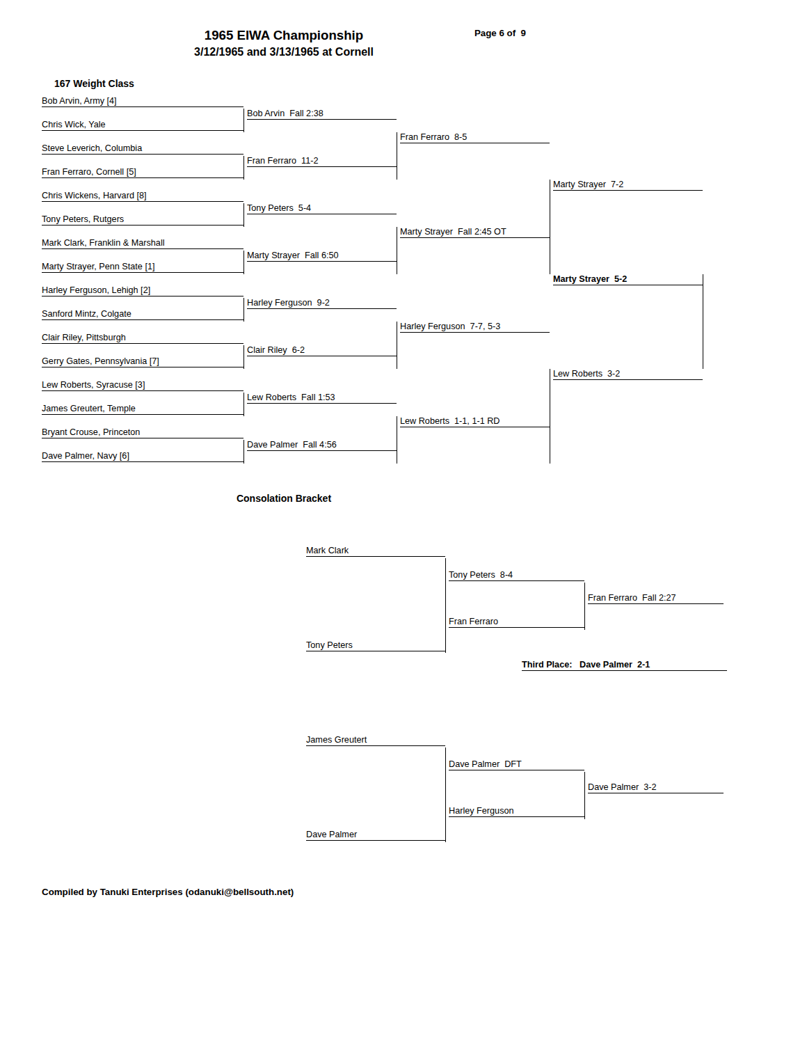Page 6 of 9
1965 EIWA Championship
3/12/1965 and 3/13/1965 at Cornell
167 Weight Class
Bob Arvin, Army [4]
Chris Wick, Yale
Steve Leverich, Columbia
Fran Ferraro, Cornell [5]
Chris Wickens, Harvard [8]
Tony Peters, Rutgers
Mark Clark, Franklin & Marshall
Marty Strayer, Penn State [1]
Harley Ferguson, Lehigh [2]
Sanford Mintz, Colgate
Clair Riley, Pittsburgh
Gerry Gates, Pennsylvania [7]
Lew Roberts, Syracuse [3]
James Greutert, Temple
Bryant Crouse, Princeton
Dave Palmer, Navy [6]
Bob Arvin Fall 2:38
Fran Ferraro 11-2
Tony Peters 5-4
Marty Strayer Fall 6:50
Harley Ferguson 9-2
Clair Riley 6-2
Lew Roberts Fall 1:53
Dave Palmer Fall 4:56
Fran Ferraro 8-5
Marty Strayer Fall 2:45 OT
Harley Ferguson 7-7, 5-3
Lew Roberts 1-1, 1-1 RD
Marty Strayer 7-2
Lew Roberts 3-2
Marty Strayer 5-2
Consolation Bracket
Mark Clark
Tony Peters
Tony Peters 8-4
Fran Ferraro
Fran Ferraro Fall 2:27
Third Place: Dave Palmer 2-1
James Greutert
Dave Palmer
Dave Palmer DFT
Harley Ferguson
Dave Palmer 3-2
Compiled by Tanuki Enterprises (odanuki@bellsouth.net)